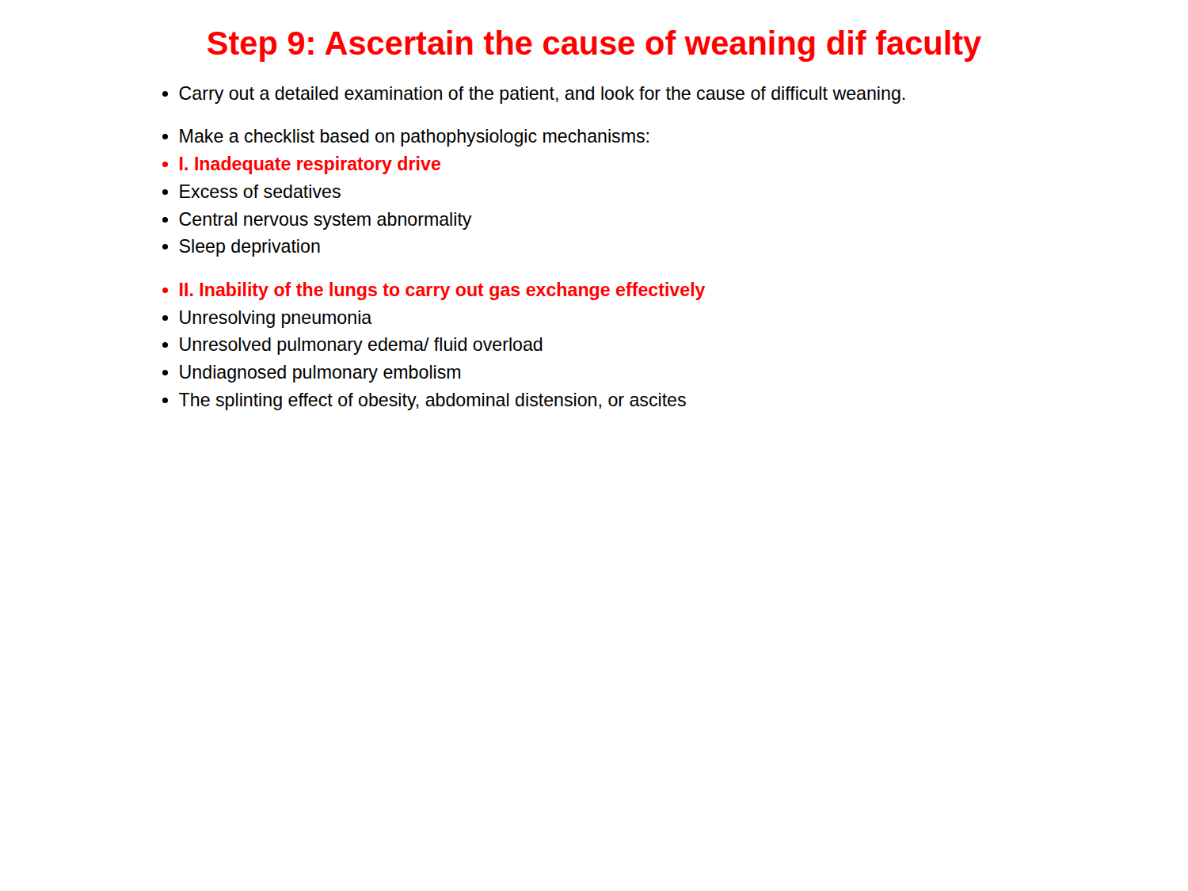Step 9: Ascertain the cause of weaning dif faculty
Carry out a detailed examination of the patient, and look for the cause of difficult weaning.
Make a checklist based on pathophysiologic mechanisms:
I. Inadequate respiratory drive
Excess of sedatives
Central nervous system abnormality
Sleep deprivation
II. Inability of the lungs to carry out gas exchange effectively
Unresolving pneumonia
Unresolved pulmonary edema/ fluid overload
Undiagnosed pulmonary embolism
The splinting effect of obesity, abdominal distension, or ascites